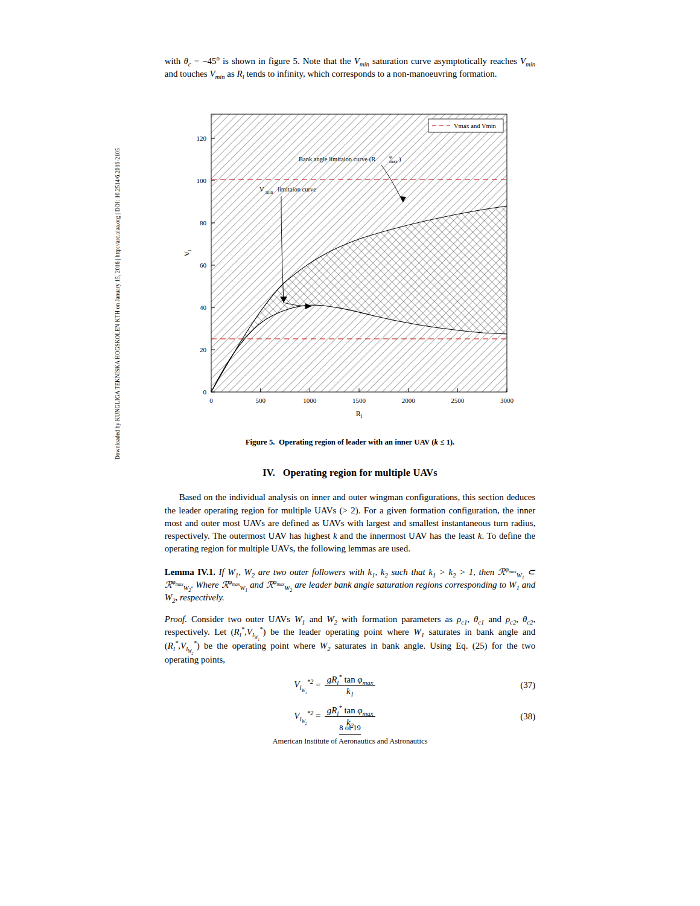Downloaded by KUNGLIGA TEKNISKA HOGSKOLEN KTH on January 15, 2016 | http://arc.aiaa.org | DOI: 10.2514/6.2016-2105
with θc = −45o is shown in figure 5. Note that the Vmin saturation curve asymptotically reaches Vmin and touches Vmin as Rl tends to infinity, which corresponds to a non-manoeuvring formation.
0 20 40 60 80 100 120 0 500 1000 1500 2000 2500 3000 Rl Vl Vmax and Vmin Bank angle limitaion curve (R φ max ) V min limitaion curve
Figure 5. Operating region of leader with an inner UAV (k ≤ 1).
IV. Operating region for multiple UAVs
Based on the individual analysis on inner and outer wingman configurations, this section deduces the leader operating region for multiple UAVs (> 2). For a given formation configuration, the inner most and outer most UAVs are defined as UAVs with largest and smallest instantaneous turn radius, respectively. The outermost UAV has highest k and the innermost UAV has the least k. To define the operating region for multiple UAVs, the following lemmas are used.
Lemma IV.1. If W1, W2 are two outer followers with k1, k2 such that k1 > k2 > 1, then ℛφmaxW1 ⊂ ℛφmaxW2. Where ℛφmaxW1 and ℛφmaxW2 are leader bank angle saturation regions corresponding to W1 and W2, respectively.
Proof. Consider two outer UAVs W1 and W2 with formation parameters as ρc1, θc1 and ρc2, θc2, respectively. Let (Rl*,VlW1*) be the leader operating point where W1 saturates in bank angle and (Rl*,VlW2*) be the operating point where W2 saturates in bank angle. Using Eq. (25) for the two operating points,
VlW1*2 = gRl* tan φmax k1
(37)
VlW2*2 = gRl* tan φmax k2
(38)
8 of 19
American Institute of Aeronautics and Astronautics